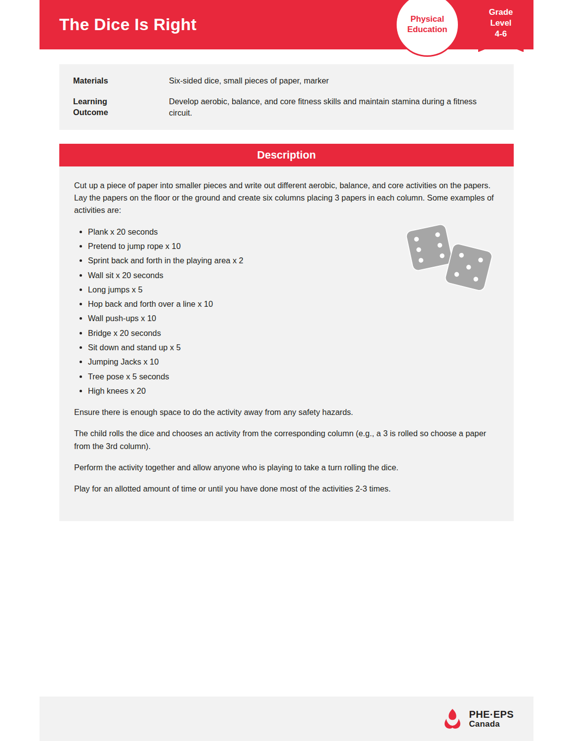The Dice Is Right
Physical
Education
Grade
Level
4-6
Materials
Six-sided dice, small pieces of paper, marker
Learning
Outcome
Develop aerobic, balance, and core fitness skills and maintain stamina during a fitness circuit.
Description
Cut up a piece of paper into smaller pieces and write out different aerobic, balance, and core activities on the papers. Lay the papers on the floor or the ground and create six columns placing 3 papers in each column. Some examples of activities are:
Plank x 20 seconds
Pretend to jump rope x 10
Sprint back and forth in the playing area x 2
Wall sit x 20 seconds
Long jumps x 5
Hop back and forth over a line x 10
Wall push-ups x 10
Bridge x 20 seconds
Sit down and stand up x 5
Jumping Jacks x 10
Tree pose x 5 seconds
High knees x 20
Ensure there is enough space to do the activity away from any safety hazards.
The child rolls the dice and chooses an activity from the corresponding column (e.g., a 3 is rolled so choose a paper from the 3rd column).
Perform the activity together and allow anyone who is playing to take a turn rolling the dice.
Play for an allotted amount of time or until you have done most of the activities 2-3 times.
PHE·EPS
Canada